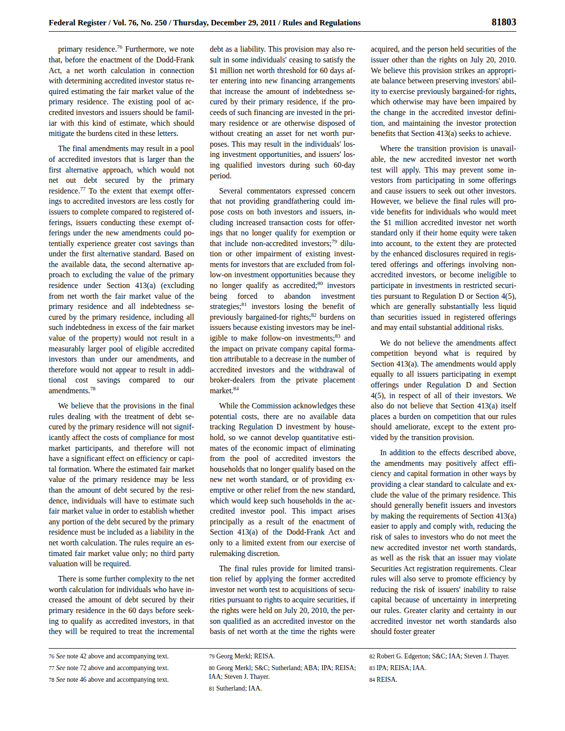Federal Register / Vol. 76, No. 250 / Thursday, December 29, 2011 / Rules and Regulations 81803
primary residence.76 Furthermore, we note that, before the enactment of the Dodd-Frank Act, a net worth calculation in connection with determining accredited investor status required estimating the fair market value of the primary residence. The existing pool of accredited investors and issuers should be familiar with this kind of estimate, which should mitigate the burdens cited in these letters.
The final amendments may result in a pool of accredited investors that is larger than the first alternative approach, which would not net out debt secured by the primary residence.77 To the extent that exempt offerings to accredited investors are less costly for issuers to complete compared to registered offerings, issuers conducting these exempt offerings under the new amendments could potentially experience greater cost savings than under the first alternative standard. Based on the available data, the second alternative approach to excluding the value of the primary residence under Section 413(a) (excluding from net worth the fair market value of the primary residence and all indebtedness secured by the primary residence, including all such indebtedness in excess of the fair market value of the property) would not result in a measurably larger pool of eligible accredited investors than under our amendments, and therefore would not appear to result in additional cost savings compared to our amendments.78
We believe that the provisions in the final rules dealing with the treatment of debt secured by the primary residence will not significantly affect the costs of compliance for most market participants, and therefore will not have a significant effect on efficiency or capital formation. Where the estimated fair market value of the primary residence may be less than the amount of debt secured by the residence, individuals will have to estimate such fair market value in order to establish whether any portion of the debt secured by the primary residence must be included as a liability in the net worth calculation. The rules require an estimated fair market value only; no third party valuation will be required.
There is some further complexity to the net worth calculation for individuals who have increased the amount of debt secured by their primary residence in the 60 days before seeking to qualify as accredited investors, in that they will be required to treat the incremental debt as a liability. This provision may also result in some individuals' ceasing to satisfy the $1 million net worth threshold for 60 days after entering into new financing arrangements that increase the amount of indebtedness secured by their primary residence, if the proceeds of such financing are invested in the primary residence or are otherwise disposed of without creating an asset for net worth purposes. This may result in the individuals' losing investment opportunities, and issuers' losing qualified investors during such 60-day period.
Several commentators expressed concern that not providing grandfathering could impose costs on both investors and issuers, including increased transaction costs for offerings that no longer qualify for exemption or that include non-accredited investors;79 dilution or other impairment of existing investments for investors that are excluded from follow-on investment opportunities because they no longer qualify as accredited;80 investors being forced to abandon investment strategies;81 investors losing the benefit of previously bargained-for rights;82 burdens on issuers because existing investors may be ineligible to make follow-on investments;83 and the impact on private company capital formation attributable to a decrease in the number of accredited investors and the withdrawal of broker-dealers from the private placement market.84
While the Commission acknowledges these potential costs, there are no available data tracking Regulation D investment by household, so we cannot develop quantitative estimates of the economic impact of eliminating from the pool of accredited investors the households that no longer qualify based on the new net worth standard, or of providing exemptive or other relief from the new standard, which would keep such households in the accredited investor pool. This impact arises principally as a result of the enactment of Section 413(a) of the Dodd-Frank Act and only to a limited extent from our exercise of rulemaking discretion.
The final rules provide for limited transition relief by applying the former accredited investor net worth test to acquisitions of securities pursuant to rights to acquire securities, if the rights were held on July 20, 2010, the person qualified as an accredited investor on the basis of net worth at the time the rights were acquired, and the person held securities of the issuer other than the rights on July 20, 2010. We believe this provision strikes an appropriate balance between preserving investors' ability to exercise previously bargained-for rights, which otherwise may have been impaired by the change in the accredited investor definition, and maintaining the investor protection benefits that Section 413(a) seeks to achieve.
Where the transition provision is unavailable, the new accredited investor net worth test will apply. This may prevent some investors from participating in some offerings and cause issuers to seek out other investors. However, we believe the final rules will provide benefits for individuals who would meet the $1 million accredited investor net worth standard only if their home equity were taken into account, to the extent they are protected by the enhanced disclosures required in registered offerings and offerings involving non-accredited investors, or become ineligible to participate in investments in restricted securities pursuant to Regulation D or Section 4(5), which are generally substantially less liquid than securities issued in registered offerings and may entail substantial additional risks.
We do not believe the amendments affect competition beyond what is required by Section 413(a). The amendments would apply equally to all issuers participating in exempt offerings under Regulation D and Section 4(5), in respect of all of their investors. We also do not believe that Section 413(a) itself places a burden on competition that our rules should ameliorate, except to the extent provided by the transition provision.
In addition to the effects described above, the amendments may positively affect efficiency and capital formation in other ways by providing a clear standard to calculate and exclude the value of the primary residence. This should generally benefit issuers and investors by making the requirements of Section 413(a) easier to apply and comply with, reducing the risk of sales to investors who do not meet the new accredited investor net worth standards, as well as the risk that an issuer may violate Securities Act registration requirements. Clear rules will also serve to promote efficiency by reducing the risk of issuers' inability to raise capital because of uncertainty in interpreting our rules. Greater clarity and certainty in our accredited investor net worth standards also should foster greater
76 See note 42 above and accompanying text.
77 See note 72 above and accompanying text.
78 See note 46 above and accompanying text.
79 Georg Merkl; REISA.
80 Georg Merkl; S&C; Sutherland; ABA; IPA; REISA; IAA; Steven J. Thayer.
81 Sutherland; IAA.
82 Robert G. Edgerton; S&C; IAA; Steven J. Thayer.
83 IPA; REISA; IAA.
84 REISA.